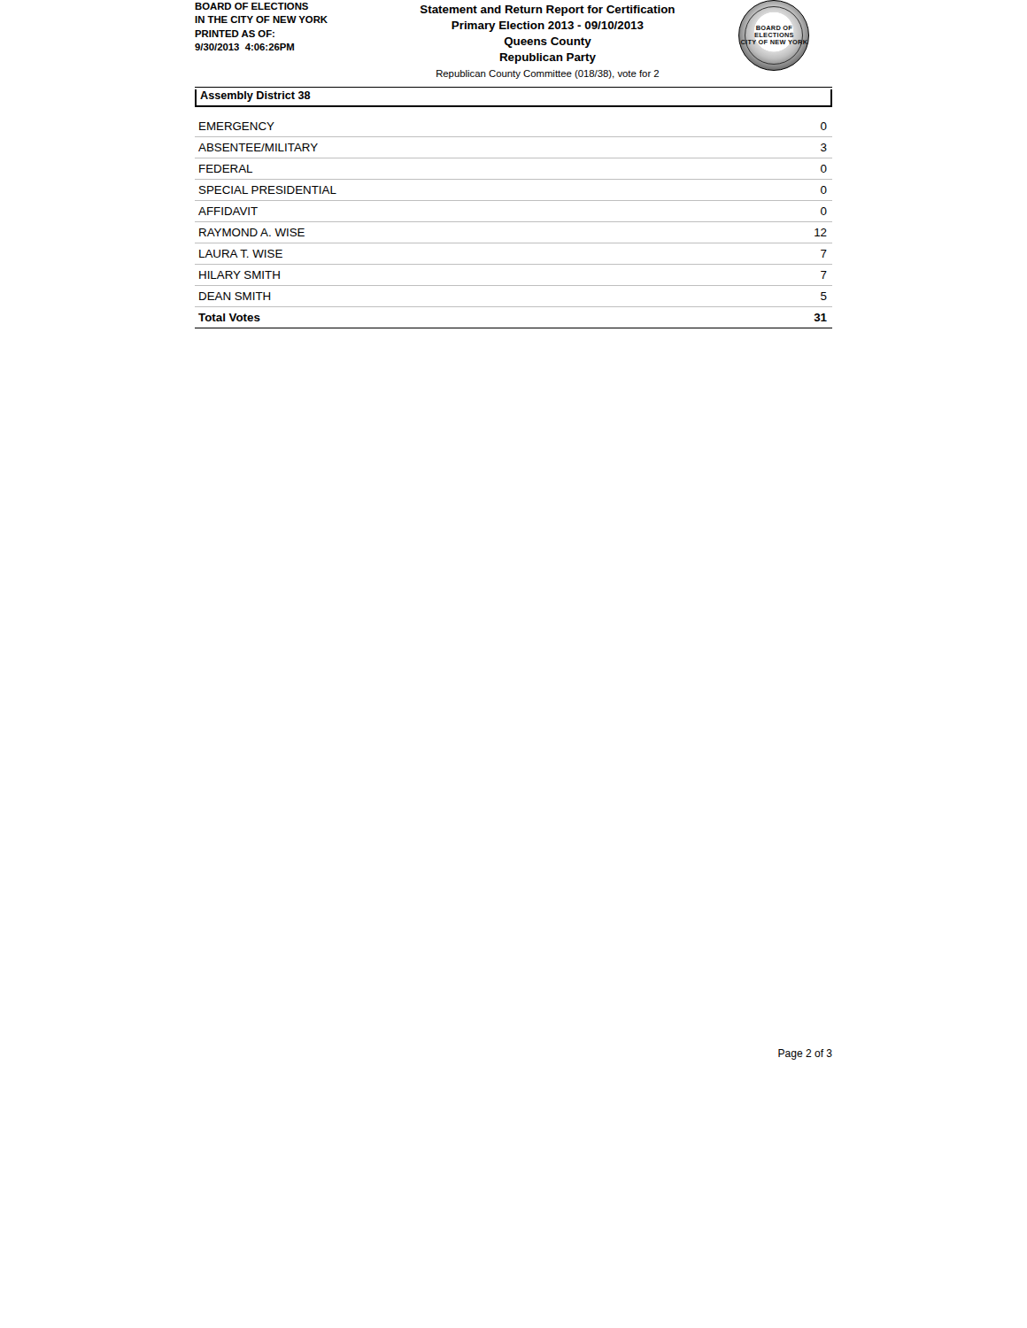BOARD OF ELECTIONS
IN THE CITY OF NEW YORK
PRINTED AS OF:
9/30/2013 4:06:26PM
Statement and Return Report for Certification
Primary Election 2013 - 09/10/2013
Queens County
Republican Party
Republican County Committee (018/38), vote for 2
BOARD OF ELECTIONS
CITY OF NEW YORK
Assembly District 38
| EMERGENCY | 0 |
| ABSENTEE/MILITARY | 3 |
| FEDERAL | 0 |
| SPECIAL PRESIDENTIAL | 0 |
| AFFIDAVIT | 0 |
| RAYMOND A. WISE | 12 |
| LAURA T. WISE | 7 |
| HILARY SMITH | 7 |
| DEAN SMITH | 5 |
| Total Votes | 31 |
Page 2 of 3